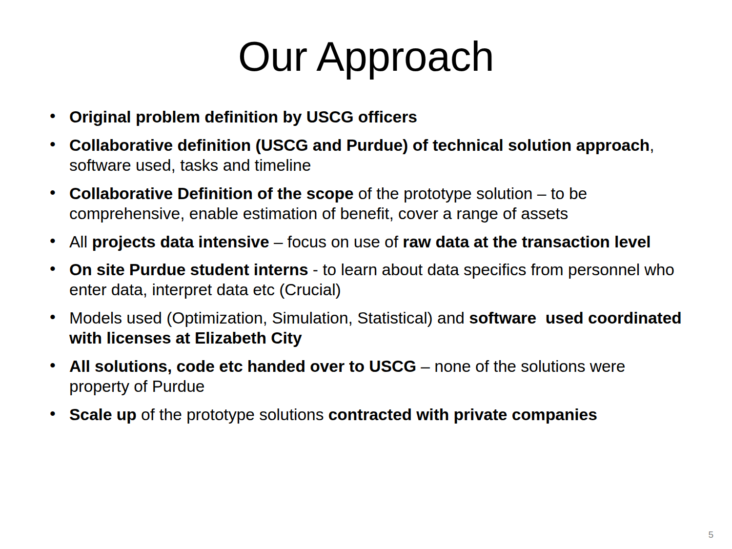Our Approach
Original problem definition by USCG officers
Collaborative definition (USCG and Purdue) of technical solution approach, software used, tasks and timeline
Collaborative Definition of the scope of the prototype solution – to be comprehensive, enable estimation of benefit, cover a range of assets
All projects data intensive – focus on use of raw data at the transaction level
On site Purdue student interns - to learn about data specifics from personnel who enter data, interpret data etc (Crucial)
Models used (Optimization, Simulation, Statistical) and software used coordinated with licenses at Elizabeth City
All solutions, code etc handed over to USCG – none of the solutions were property of Purdue
Scale up of the prototype solutions contracted with private companies
5